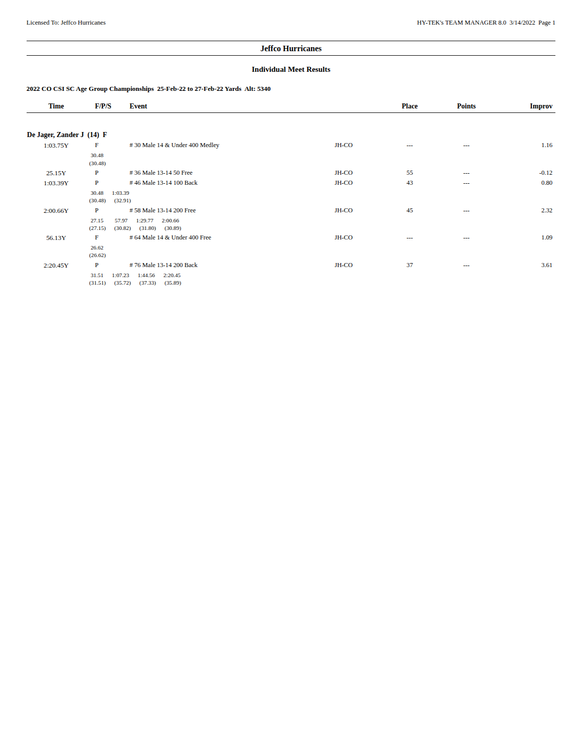Licensed To: Jeffco Hurricanes
HY-TEK's TEAM MANAGER 8.0 3/14/2022 Page 1
Jeffco Hurricanes
Individual Meet Results
2022 CO CSI SC Age Group Championships 25-Feb-22 to 27-Feb-22 Yards Alt: 5340
| Time | F/P/S | Event | | Place | Points | Improv |
| --- | --- | --- | --- | --- | --- | --- |
| De Jager, Zander J (14) F |
| 1:03.75Y | F | # 30 Male 14 & Under 400 Medley | JH-CO | --- | --- | 1.16 |
| | 30.48 (30.48) | |
| 25.15Y | P | # 36 Male 13-14 50 Free | JH-CO | 55 | --- | -0.12 |
| 1:03.39Y | P | # 46 Male 13-14 100 Back | JH-CO | 43 | --- | 0.80 |
| | 30.48 1:03.39 (30.48) (32.91) | |
| 2:00.66Y | P | # 58 Male 13-14 200 Free | JH-CO | 45 | --- | 2.32 |
| | 27.15 57.97 1:29.77 2:00.66 (27.15) (30.82) (31.80) (30.89) | |
| 56.13Y | F | # 64 Male 14 & Under 400 Free | JH-CO | --- | --- | 1.09 |
| | 26.62 (26.62) | |
| 2:20.45Y | P | # 76 Male 13-14 200 Back | JH-CO | 37 | --- | 3.61 |
| | 31.51 1:07.23 1:44.56 2:20.45 (31.51) (35.72) (37.33) (35.89) | |